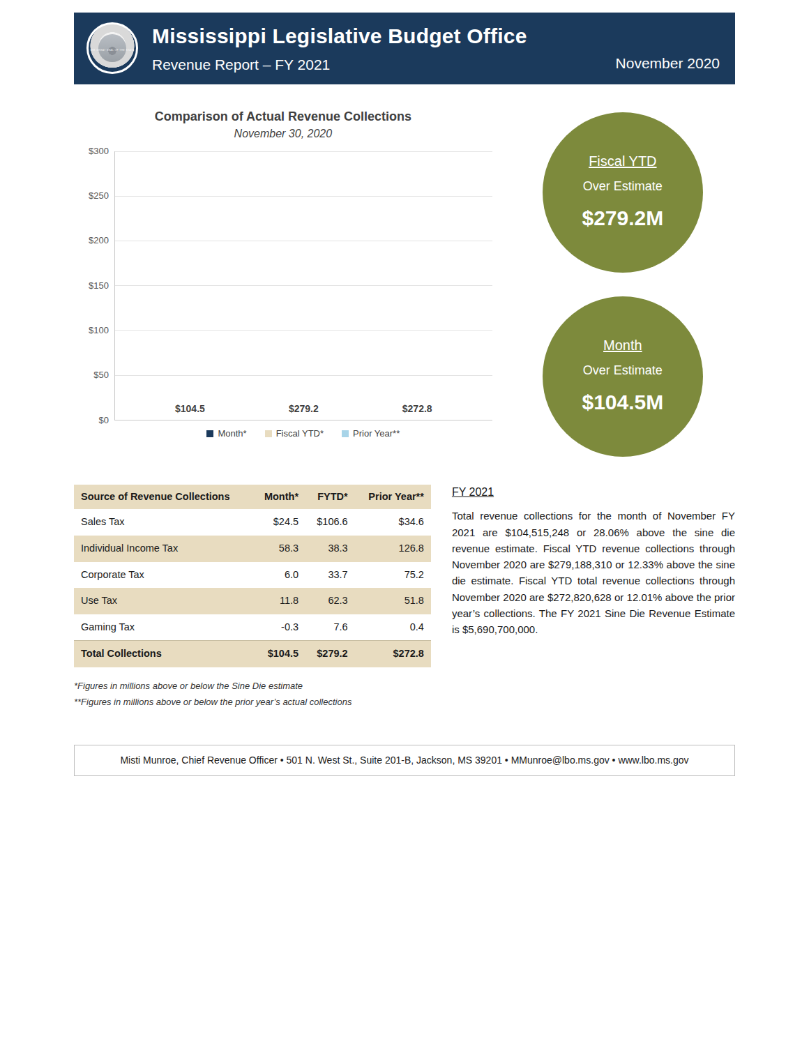Mississippi Legislative Budget Office
Revenue Report – FY 2021
November 2020
Comparison of Actual Revenue Collections
November 30, 2020
$300
$250
$200
$150
$100
$50
$0
$104.5
$279.2
$272.8
Month*
Fiscal YTD*
Prior Year**
Fiscal YTD
Over Estimate
$279.2M
Month
Over Estimate
$104.5M
| Source of Revenue Collections | Month* | FYTD* | Prior Year** |
| --- | --- | --- | --- |
| Sales Tax | $24.5 | $106.6 | $34.6 |
| Individual Income Tax | 58.3 | 38.3 | 126.8 |
| Corporate Tax | 6.0 | 33.7 | 75.2 |
| Use Tax | 11.8 | 62.3 | 51.8 |
| Gaming Tax | -0.3 | 7.6 | 0.4 |
| Total Collections | $104.5 | $279.2 | $272.8 |
*Figures in millions above or below the Sine Die estimate
**Figures in millions above or below the prior year’s actual collections
FY 2021
Total revenue collections for the month of November FY 2021 are $104,515,248 or 28.06% above the sine die revenue estimate. Fiscal YTD revenue collections through November 2020 are $279,188,310 or 12.33% above the sine die estimate. Fiscal YTD total revenue collections through November 2020 are $272,820,628 or 12.01% above the prior year’s collections. The FY 2021 Sine Die Revenue Estimate is $5,690,700,000.
Misti Munroe, Chief Revenue Officer • 501 N. West St., Suite 201-B, Jackson, MS 39201 • MMunroe@lbo.ms.gov • www.lbo.ms.gov